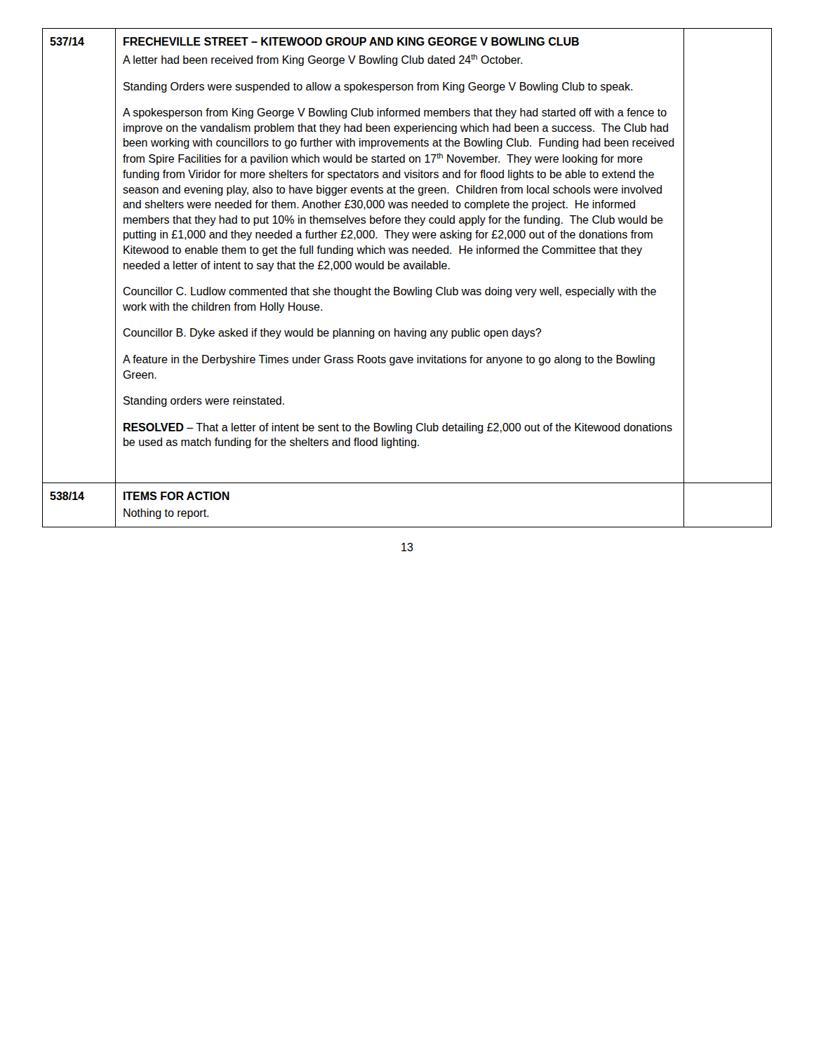| 537/14 | FRECHEVILLE STREET – KITEWOOD GROUP AND KING GEORGE V BOWLING CLUB A letter had been received from King George V Bowling Club dated 24 th October. Standing Orders were suspended to allow a spokesperson from King George V Bowling Club to speak. A spokesperson from King George V Bowling Club informed members that they had started off with a fence to improve on the vandalism problem that they had been experiencing which had been a success. The Club had been working with councillors to go further with improvements at the Bowling Club. Funding had been received from Spire Facilities for a pavilion which would be started on 17 th November. They were looking for more funding from Viridor for more shelters for spectators and visitors and for flood lights to be able to extend the season and evening play, also to have bigger events at the green. Children from local schools were involved and shelters were needed for them. Another £30,000 was needed to complete the project. He informed members that they had to put 10% in themselves before they could apply for the funding. The Club would be putting in £1,000 and they needed a further £2,000. They were asking for £2,000 out of the donations from Kitewood to enable them to get the full funding which was needed. He informed the Committee that they needed a letter of intent to say that the £2,000 would be available. Councillor C. Ludlow commented that she thought the Bowling Club was doing very well, especially with the work with the children from Holly House. Councillor B. Dyke asked if they would be planning on having any public open days? A feature in the Derbyshire Times under Grass Roots gave invitations for anyone to go along to the Bowling Green. Standing orders were reinstated. RESOLVED – That a letter of intent be sent to the Bowling Club detailing £2,000 out of the Kitewood donations be used as match funding for the shelters and flood lighting. | |
| 538/14 | ITEMS FOR ACTION Nothing to report. | |
13